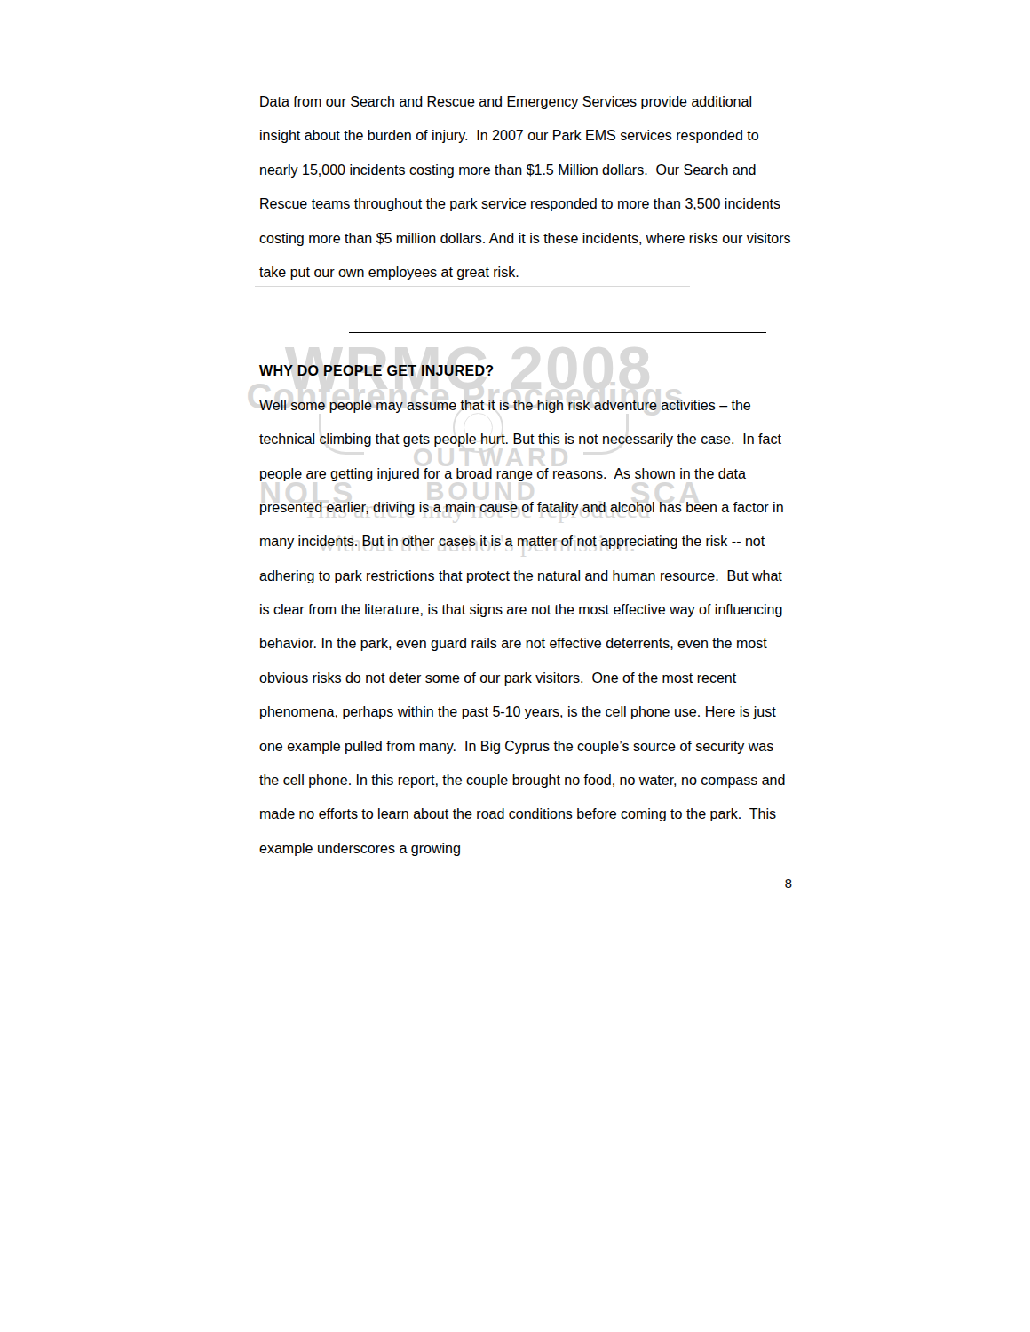WRMC 2008
Conference Proceedings
NOLS
OUTWARD
BOUND
SCA
This article may not be reproduced
without the author's permission.
Data from our Search and Rescue and Emergency Services provide additional insight about the burden of injury. In 2007 our Park EMS services responded to nearly 15,000 incidents costing more than $1.5 Million dollars. Our Search and Rescue teams throughout the park service responded to more than 3,500 incidents costing more than $5 million dollars. And it is these incidents, where risks our visitors take put our own employees at great risk.
WHY DO PEOPLE GET INJURED?
Well some people may assume that it is the high risk adventure activities – the technical climbing that gets people hurt. But this is not necessarily the case. In fact people are getting injured for a broad range of reasons. As shown in the data presented earlier, driving is a main cause of fatality and alcohol has been a factor in many incidents. But in other cases it is a matter of not appreciating the risk -- not adhering to park restrictions that protect the natural and human resource. But what is clear from the literature, is that signs are not the most effective way of influencing behavior. In the park, even guard rails are not effective deterrents, even the most obvious risks do not deter some of our park visitors. One of the most recent phenomena, perhaps within the past 5-10 years, is the cell phone use. Here is just one example pulled from many. In Big Cyprus the couple’s source of security was the cell phone. In this report, the couple brought no food, no water, no compass and made no efforts to learn about the road conditions before coming to the park. This example underscores a growing
8